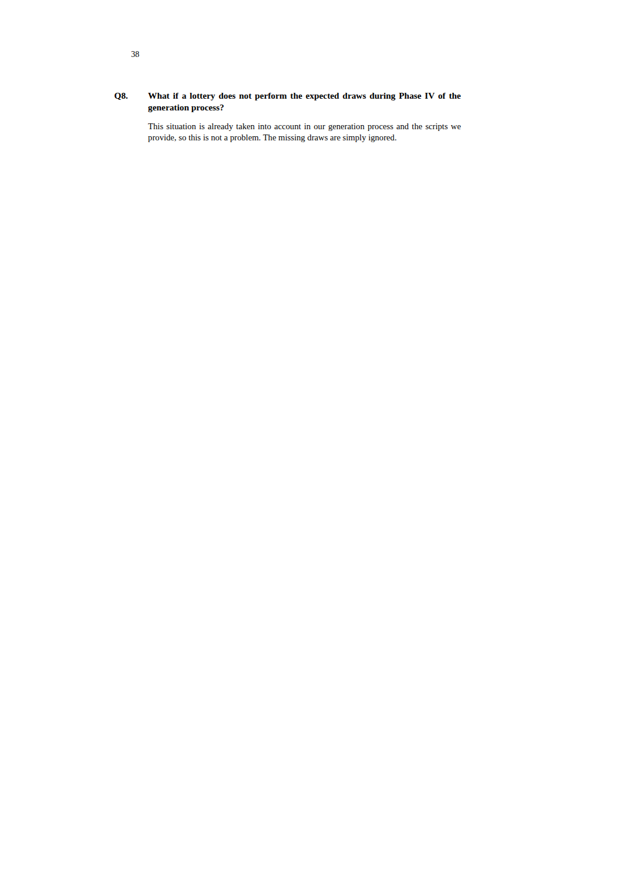38
Q8. What if a lottery does not perform the expected draws during Phase IV of the generation process?
This situation is already taken into account in our generation process and the scripts we provide, so this is not a problem. The missing draws are simply ignored.